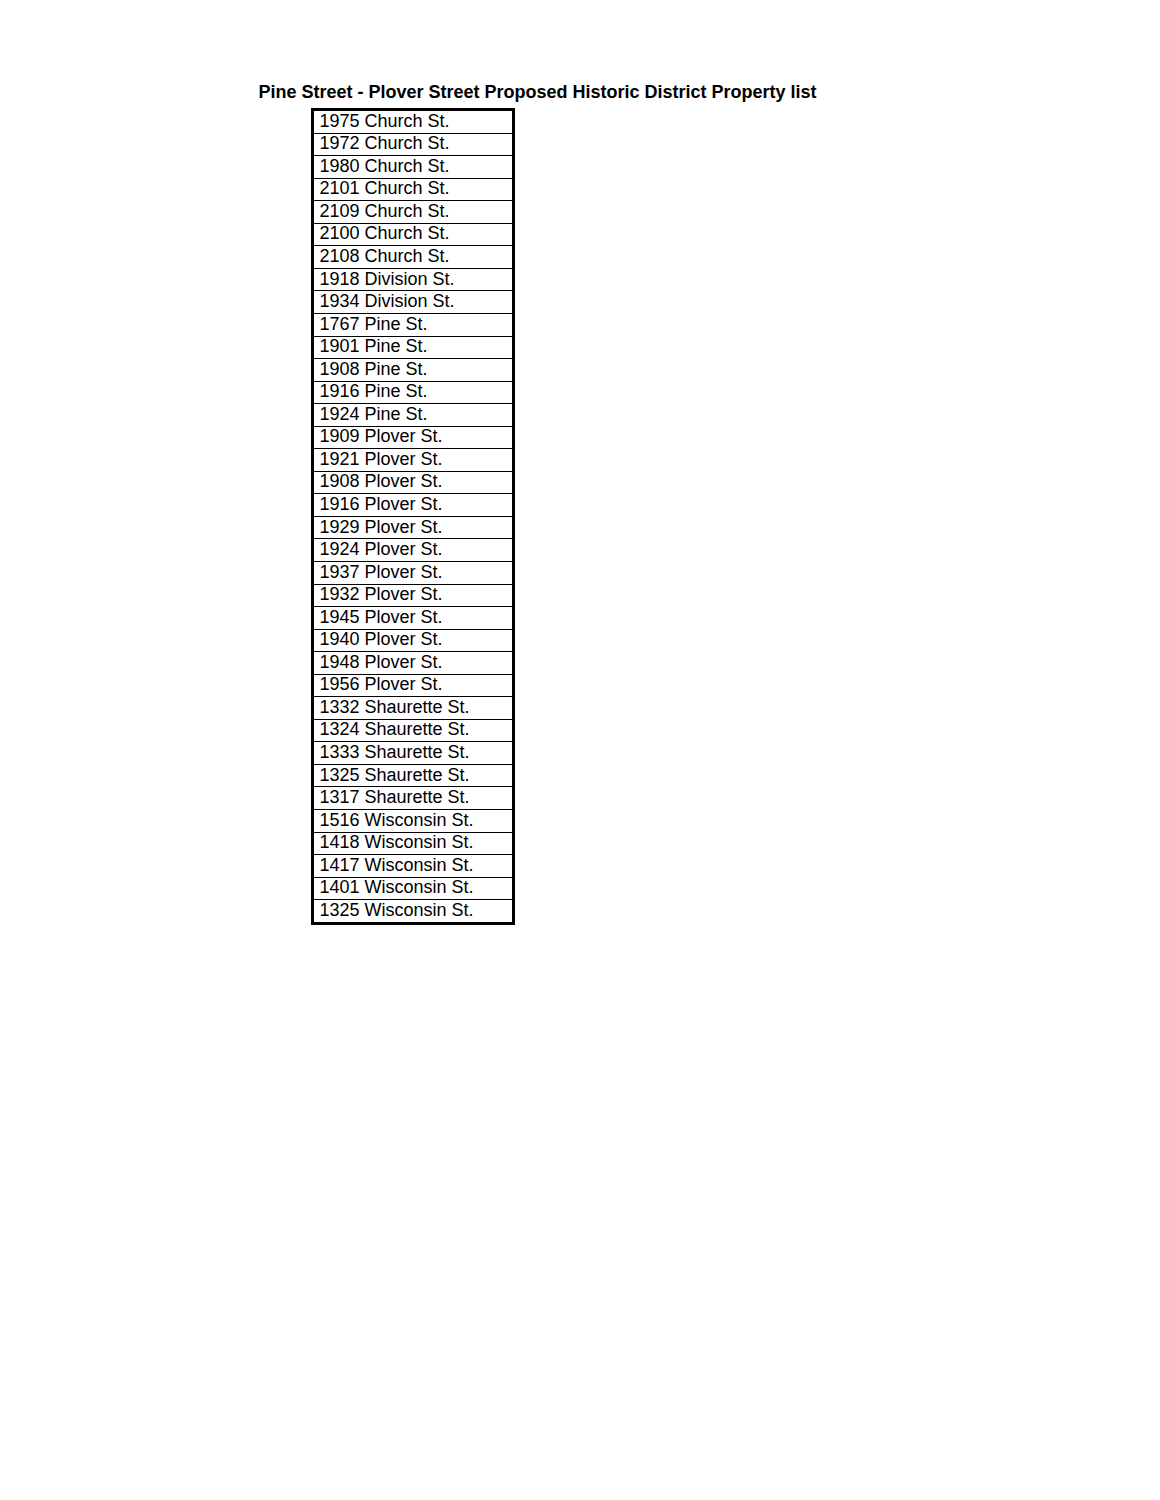Pine Street - Plover Street Proposed Historic District Property list
| 1975 Church St. |
| 1972 Church St. |
| 1980 Church St. |
| 2101 Church St. |
| 2109 Church St. |
| 2100 Church St. |
| 2108 Church St. |
| 1918 Division St. |
| 1934 Division St. |
| 1767 Pine St. |
| 1901 Pine St. |
| 1908 Pine St. |
| 1916 Pine St. |
| 1924 Pine St. |
| 1909 Plover St. |
| 1921 Plover St. |
| 1908 Plover St. |
| 1916 Plover St. |
| 1929 Plover St. |
| 1924 Plover St. |
| 1937 Plover St. |
| 1932 Plover St. |
| 1945 Plover St. |
| 1940 Plover St. |
| 1948 Plover St. |
| 1956 Plover St. |
| 1332 Shaurette St. |
| 1324 Shaurette St. |
| 1333 Shaurette St. |
| 1325 Shaurette St. |
| 1317 Shaurette St. |
| 1516 Wisconsin St. |
| 1418 Wisconsin St. |
| 1417 Wisconsin St. |
| 1401 Wisconsin St. |
| 1325 Wisconsin St. |